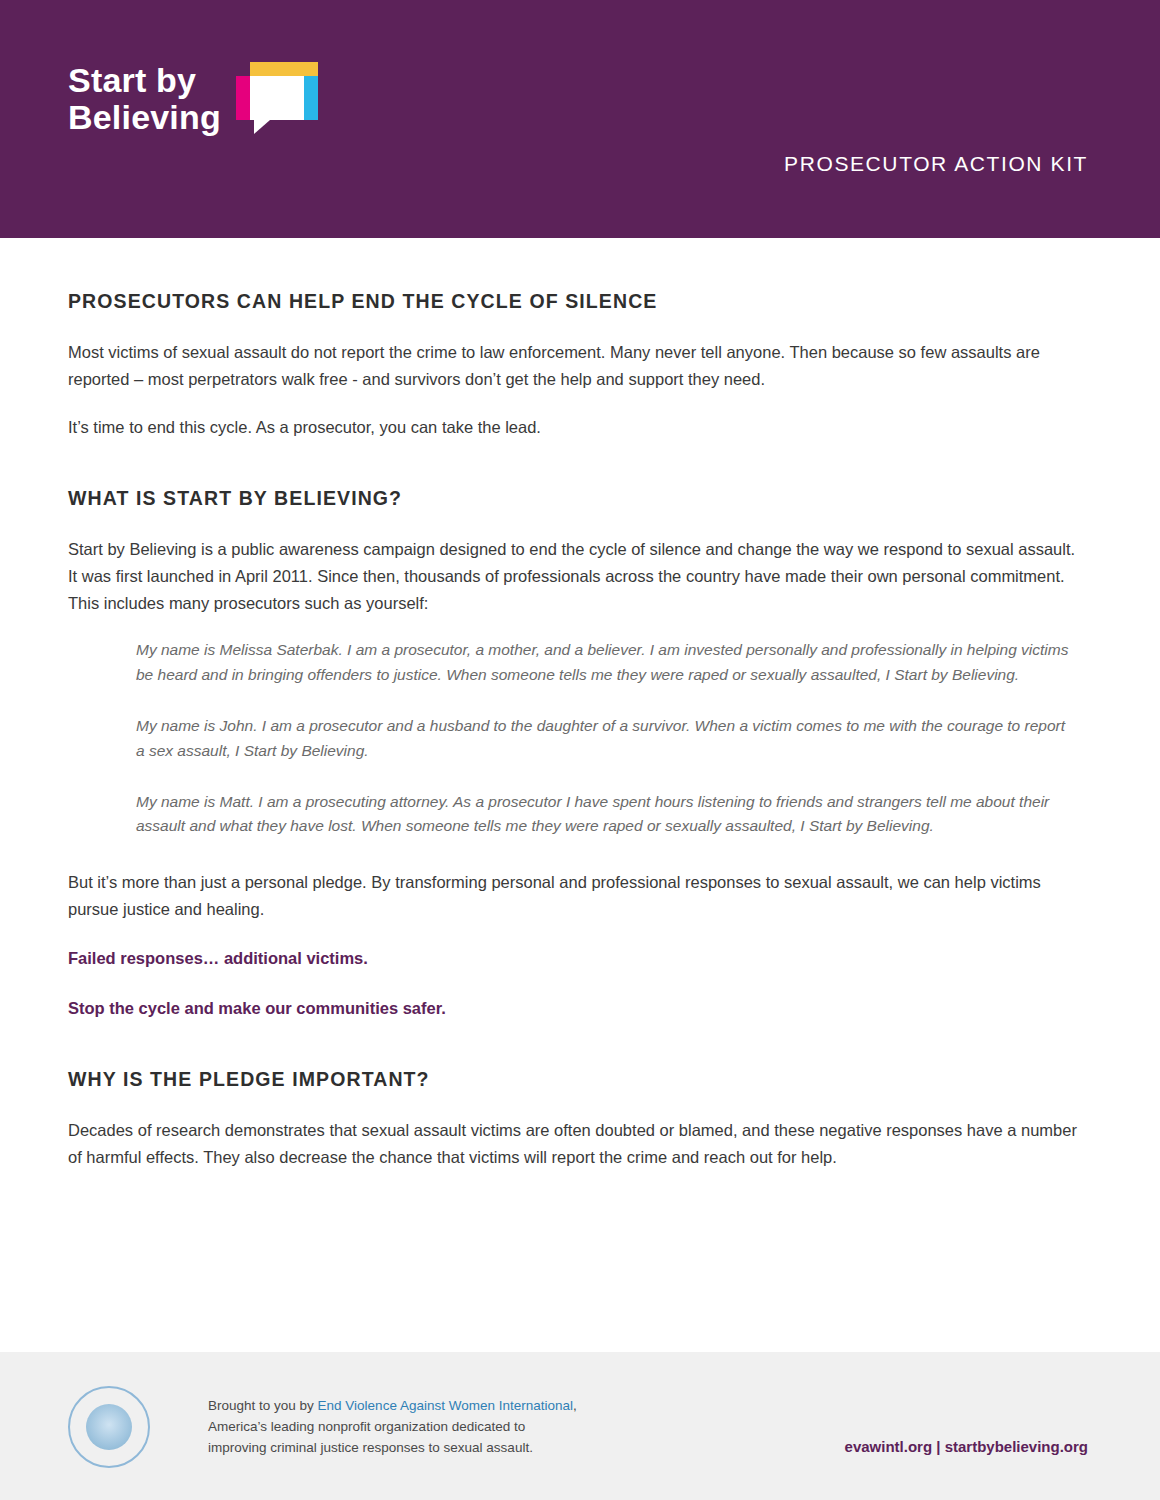Start by Believing
PROSECUTOR ACTION KIT
PROSECUTORS CAN HELP END THE CYCLE OF SILENCE
Most victims of sexual assault do not report the crime to law enforcement. Many never tell anyone. Then because so few assaults are reported – most perpetrators walk free - and survivors don’t get the help and support they need.
It’s time to end this cycle. As a prosecutor, you can take the lead.
WHAT IS START BY BELIEVING?
Start by Believing is a public awareness campaign designed to end the cycle of silence and change the way we respond to sexual assault. It was first launched in April 2011. Since then, thousands of professionals across the country have made their own personal commitment. This includes many prosecutors such as yourself:
My name is Melissa Saterbak. I am a prosecutor, a mother, and a believer. I am invested personally and professionally in helping victims be heard and in bringing offenders to justice. When someone tells me they were raped or sexually assaulted, I Start by Believing.
My name is John. I am a prosecutor and a husband to the daughter of a survivor. When a victim comes to me with the courage to report a sex assault, I Start by Believing.
My name is Matt. I am a prosecuting attorney. As a prosecutor I have spent hours listening to friends and strangers tell me about their assault and what they have lost. When someone tells me they were raped or sexually assaulted, I Start by Believing.
But it’s more than just a personal pledge. By transforming personal and professional responses to sexual assault, we can help victims pursue justice and healing.
Failed responses… additional victims.
Stop the cycle and make our communities safer.
WHY IS THE PLEDGE IMPORTANT?
Decades of research demonstrates that sexual assault victims are often doubted or blamed, and these negative responses have a number of harmful effects. They also decrease the chance that victims will report the crime and reach out for help.
Brought to you by End Violence Against Women International,
America’s leading nonprofit organization dedicated to
improving criminal justice responses to sexual assault.
evawintl.org | startbybelieving.org